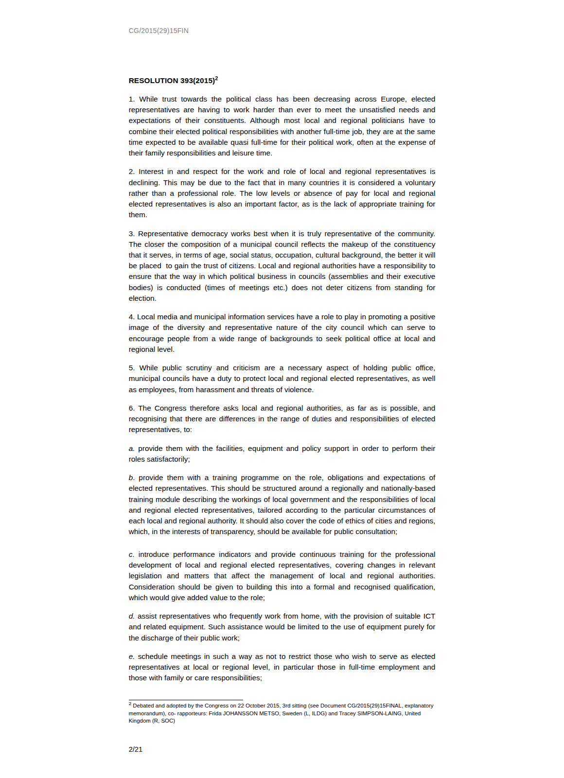CG/2015(29)15FIN
RESOLUTION 393(2015)2
1. While trust towards the political class has been decreasing across Europe, elected representatives are having to work harder than ever to meet the unsatisfied needs and expectations of their constituents. Although most local and regional politicians have to combine their elected political responsibilities with another full-time job, they are at the same time expected to be available quasi full-time for their political work, often at the expense of their family responsibilities and leisure time.
2. Interest in and respect for the work and role of local and regional representatives is declining. This may be due to the fact that in many countries it is considered a voluntary rather than a professional role. The low levels or absence of pay for local and regional elected representatives is also an important factor, as is the lack of appropriate training for them.
3. Representative democracy works best when it is truly representative of the community. The closer the composition of a municipal council reflects the makeup of the constituency that it serves, in terms of age, social status, occupation, cultural background, the better it will be placed to gain the trust of citizens. Local and regional authorities have a responsibility to ensure that the way in which political business in councils (assemblies and their executive bodies) is conducted (times of meetings etc.) does not deter citizens from standing for election.
4. Local media and municipal information services have a role to play in promoting a positive image of the diversity and representative nature of the city council which can serve to encourage people from a wide range of backgrounds to seek political office at local and regional level.
5. While public scrutiny and criticism are a necessary aspect of holding public office, municipal councils have a duty to protect local and regional elected representatives, as well as employees, from harassment and threats of violence.
6. The Congress therefore asks local and regional authorities, as far as is possible, and recognising that there are differences in the range of duties and responsibilities of elected representatives, to:
a. provide them with the facilities, equipment and policy support in order to perform their roles satisfactorily;
b. provide them with a training programme on the role, obligations and expectations of elected representatives. This should be structured around a regionally and nationally-based training module describing the workings of local government and the responsibilities of local and regional elected representatives, tailored according to the particular circumstances of each local and regional authority. It should also cover the code of ethics of cities and regions, which, in the interests of transparency, should be available for public consultation;
c. introduce performance indicators and provide continuous training for the professional development of local and regional elected representatives, covering changes in relevant legislation and matters that affect the management of local and regional authorities. Consideration should be given to building this into a formal and recognised qualification, which would give added value to the role;
d. assist representatives who frequently work from home, with the provision of suitable ICT and related equipment. Such assistance would be limited to the use of equipment purely for the discharge of their public work;
e. schedule meetings in such a way as not to restrict those who wish to serve as elected representatives at local or regional level, in particular those in full-time employment and those with family or care responsibilities;
2 Debated and adopted by the Congress on 22 October 2015, 3rd sitting (see Document CG/2015(29)15FINAL, explanatory memorandum), co- rapporteurs: Frida JOHANSSON METSO, Sweden (L, ILDG) and Tracey SIMPSON-LAING, United Kingdom (R, SOC)
2/21